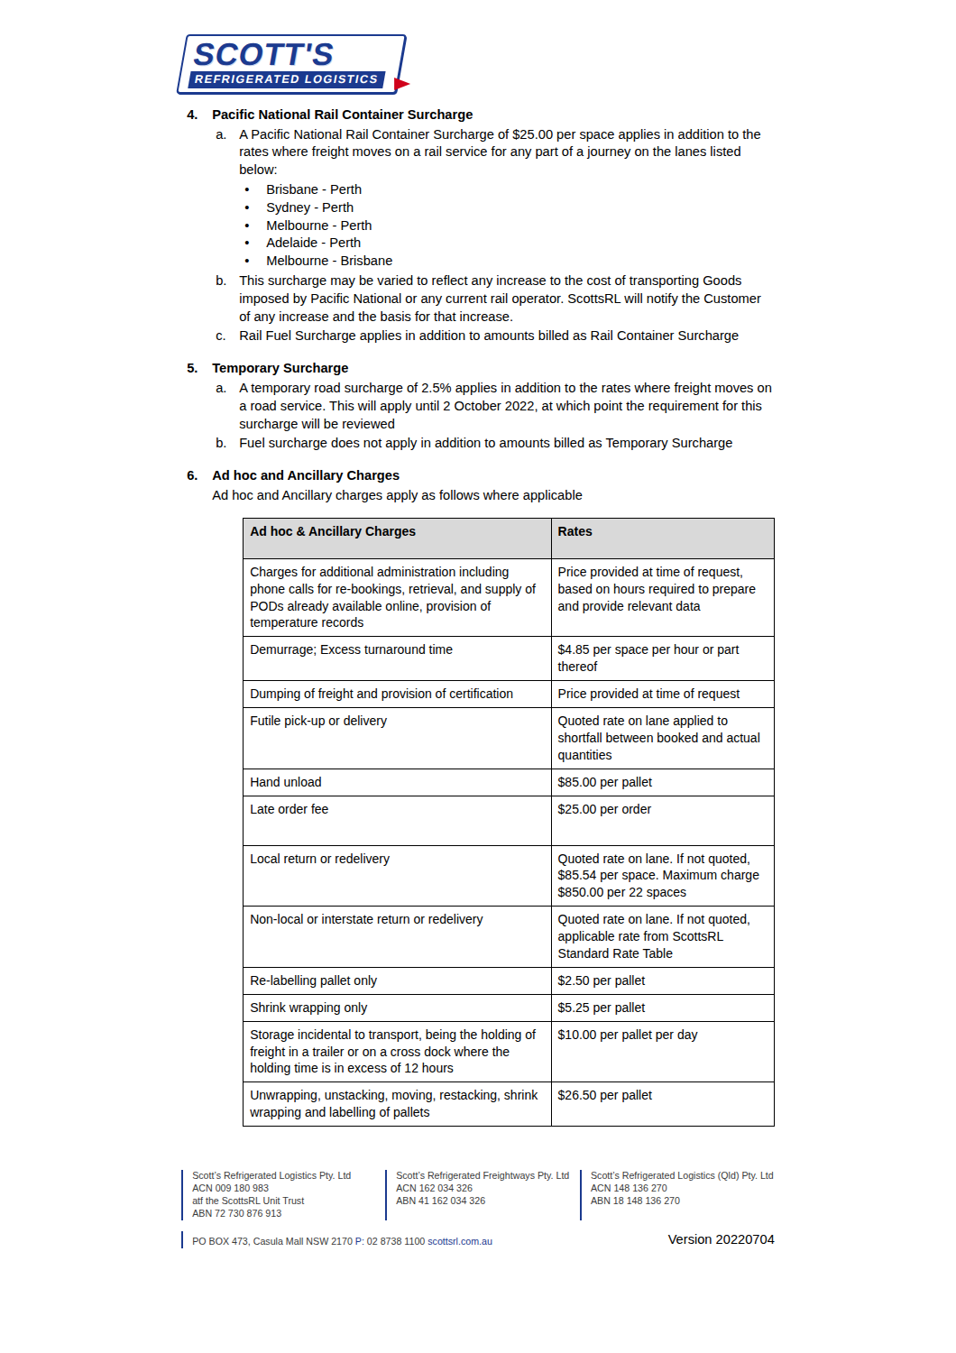SCOTT'S REFRIGERATED LOGISTICS
4.
Pacific National Rail Container Surcharge
a. A Pacific National Rail Container Surcharge of $25.00 per space applies in addition to the rates where freight moves on a rail service for any part of a journey on the lanes listed below:
Brisbane - Perth
Sydney - Perth
Melbourne - Perth
Adelaide - Perth
Melbourne - Brisbane
b. This surcharge may be varied to reflect any increase to the cost of transporting Goods imposed by Pacific National or any current rail operator. ScottsRL will notify the Customer of any increase and the basis for that increase.
c. Rail Fuel Surcharge applies in addition to amounts billed as Rail Container Surcharge
5.
Temporary Surcharge
a. A temporary road surcharge of 2.5% applies in addition to the rates where freight moves on a road service. This will apply until 2 October 2022, at which point the requirement for this surcharge will be reviewed
b. Fuel surcharge does not apply in addition to amounts billed as Temporary Surcharge
6.
Ad hoc and Ancillary Charges
Ad hoc and Ancillary charges apply as follows where applicable
| Ad hoc & Ancillary Charges | Rates |
| --- | --- |
| Charges for additional administration including phone calls for re-bookings, retrieval, and supply of PODs already available online, provision of temperature records | Price provided at time of request, based on hours required to prepare and provide relevant data |
| Demurrage; Excess turnaround time | $4.85 per space per hour or part thereof |
| Dumping of freight and provision of certification | Price provided at time of request |
| Futile pick-up or delivery | Quoted rate on lane applied to shortfall between booked and actual quantities |
| Hand unload | $85.00 per pallet |
| Late order fee | $25.00 per order |
| Local return or redelivery | Quoted rate on lane. If not quoted, $85.54 per space. Maximum charge $850.00 per 22 spaces |
| Non-local or interstate return or redelivery | Quoted rate on lane. If not quoted, applicable rate from ScottsRL Standard Rate Table |
| Re-labelling pallet only | $2.50 per pallet |
| Shrink wrapping only | $5.25 per pallet |
| Storage incidental to transport, being the holding of freight in a trailer or on a cross dock where the holding time is in excess of 12 hours | $10.00 per pallet per day |
| Unwrapping, unstacking, moving, restacking, shrink wrapping and labelling of pallets | $26.50 per pallet |
Scott’s Refrigerated Logistics Pty. Ltd
ACN 009 180 983
atf the ScottsRL Unit Trust
ABN 72 730 876 913
Scott’s Refrigerated Freightways Pty. Ltd
ACN 162 034 326
ABN 41 162 034 326
Scott’s Refrigerated Logistics (Qld) Pty. Ltd
ACN 148 136 270
ABN 18 148 136 270
PO BOX 473, Casula Mall NSW 2170 P: 02 8738 1100 scottsrl.com.au
Version 20220704